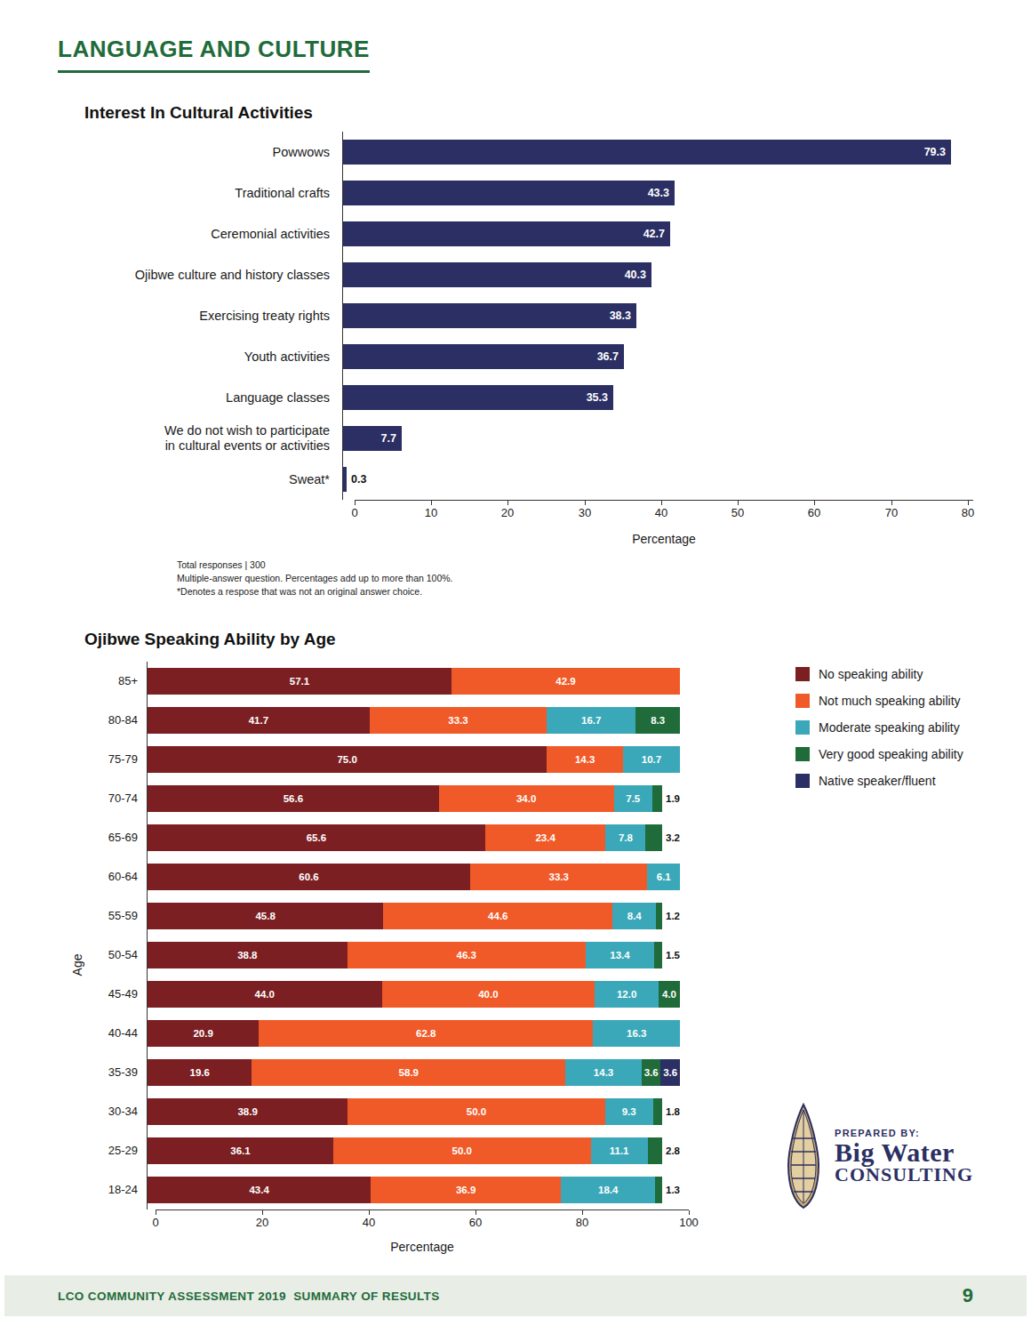LANGUAGE AND CULTURE
Interest In Cultural Activities
Powwows
79.3
Traditional crafts
43.3
Ceremonial activities
42.7
Ojibwe culture and history classes
40.3
Exercising treaty rights
38.3
Youth activities
36.7
Language classes
35.3
We do not wish to participate
in cultural events or activities
7.7
Sweat*
0.3
0 10 20 30 40 50 60 70 80
Percentage
Total responses | 300
Multiple-answer question. Percentages add up to more than 100%.
*Denotes a respose that was not an original answer choice.
Ojibwe Speaking Ability by Age
Age
85+
57.1
42.9
80-84
41.7
33.3
16.7
8.3
75-79
75.0
14.3
10.7
70-74
56.6
34.0
7.5
1.9
65-69
65.6
23.4
7.8
3.2
60-64
60.6
33.3
6.1
55-59
45.8
44.6
8.4
1.2
50-54
38.8
46.3
13.4
1.5
45-49
44.0
40.0
12.0
4.0
40-44
20.9
62.8
16.3
35-39
19.6
58.9
14.3
3.6
3.6
30-34
38.9
50.0
9.3
1.8
25-29
36.1
50.0
11.1
2.8
18-24
43.4
36.9
18.4
1.3
0 20 40 60 80 100
Percentage
No speaking ability
Not much speaking ability
Moderate speaking ability
Very good speaking ability
Native speaker/fluent
PREPARED BY:
Big WaterCONSULTING
LCO COMMUNITY ASSESSMENT 2019 SUMMARY OF RESULTS
9